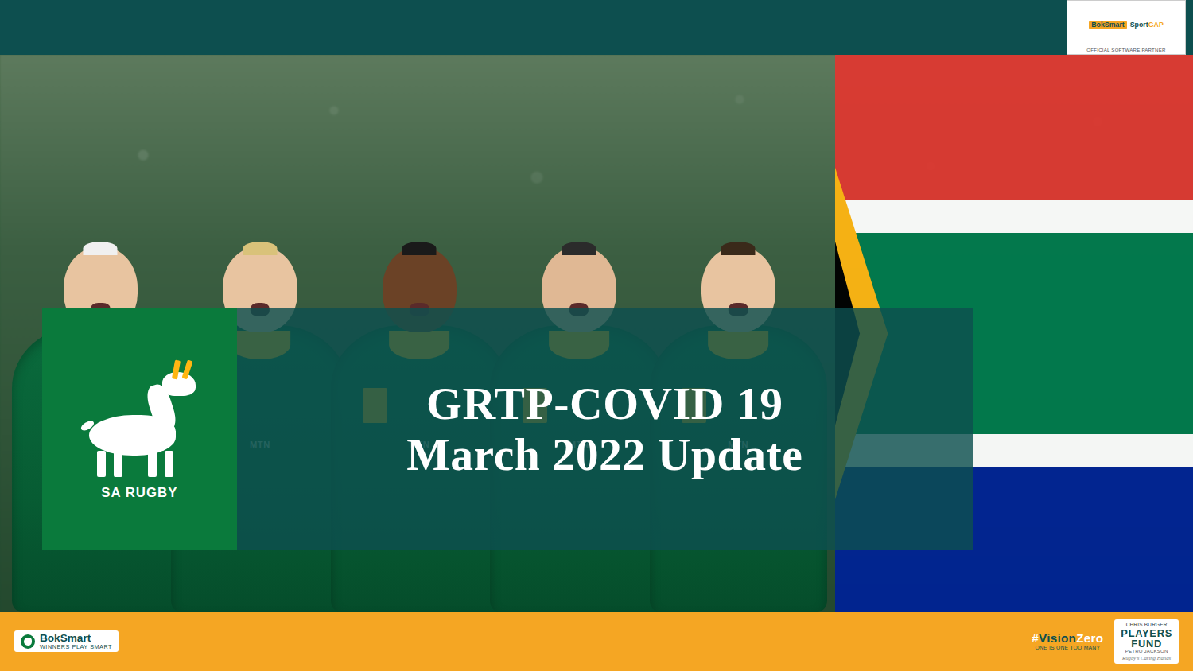BokSmart SportGAP
Official Software Partner
MTN
MTN
MTN
MTN
MTN
SA RUGBY
GRTP-COVID 19
March 2022 Update
BokSmart Winners Play Smart
#VisionZero
One is one too many
Chris Burger PLAYERS FUND Petro Jackson Rugby’s Caring Hands